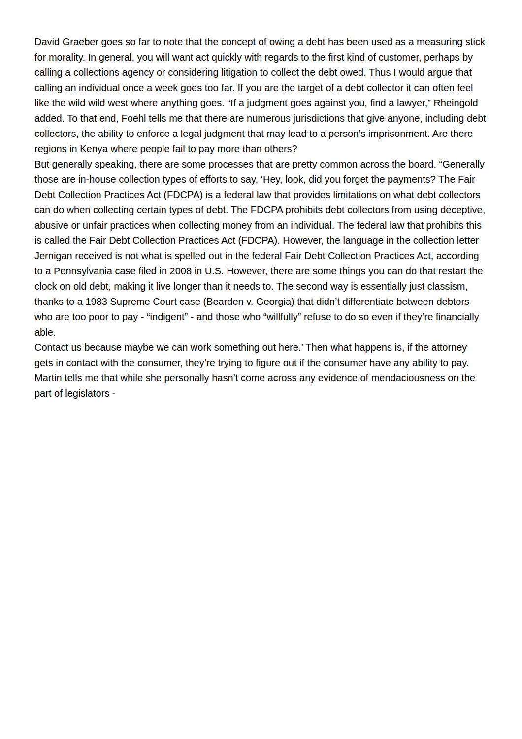David Graeber goes so far to note that the concept of owing a debt has been used as a measuring stick for morality. In general, you will want act quickly with regards to the first kind of customer, perhaps by calling a collections agency or considering litigation to collect the debt owed. Thus I would argue that calling an individual once a week goes too far. If you are the target of a debt collector it can often feel like the wild wild west where anything goes. “If a judgment goes against you, find a lawyer,” Rheingold added. To that end, Foehl tells me that there are numerous jurisdictions that give anyone, including debt collectors, the ability to enforce a legal judgment that may lead to a person’s imprisonment. Are there regions in Kenya where people fail to pay more than others?
But generally speaking, there are some processes that are pretty common across the board. “Generally those are in-house collection types of efforts to say, ‘Hey, look, did you forget the payments? The Fair Debt Collection Practices Act (FDCPA) is a federal law that provides limitations on what debt collectors can do when collecting certain types of debt. The FDCPA prohibits debt collectors from using deceptive, abusive or unfair practices when collecting money from an individual. The federal law that prohibits this is called the Fair Debt Collection Practices Act (FDCPA). However, the language in the collection letter Jernigan received is not what is spelled out in the federal Fair Debt Collection Practices Act, according to a Pennsylvania case filed in 2008 in U.S. However, there are some things you can do that restart the clock on old debt, making it live longer than it needs to. The second way is essentially just classism, thanks to a 1983 Supreme Court case (Bearden v. Georgia) that didn’t differentiate between debtors who are too poor to pay - “indigent” - and those who “willfully” refuse to do so even if they’re financially able.
Contact us because maybe we can work something out here.’ Then what happens is, if the attorney gets in contact with the consumer, they’re trying to figure out if the consumer have any ability to pay. Martin tells me that while she personally hasn’t come across any evidence of mendaciousness on the part of legislators -